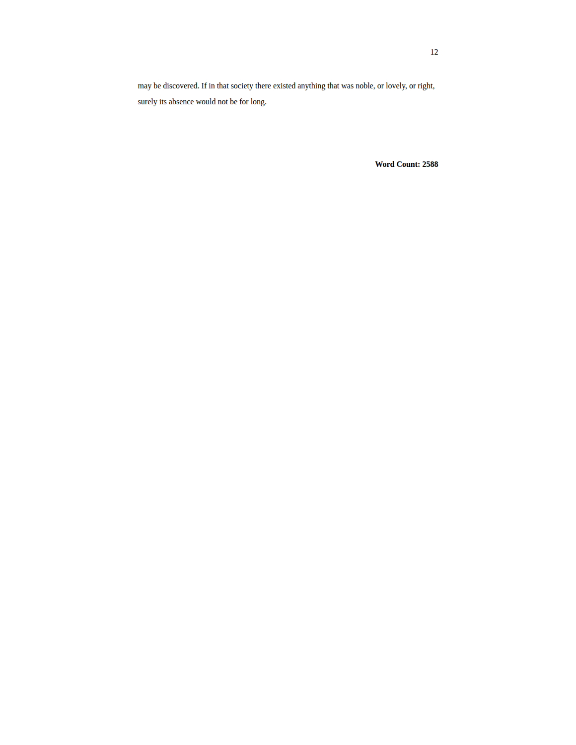12
may be discovered. If in that society there existed anything that was noble, or lovely, or right, surely its absence would not be for long.
Word Count: 2588